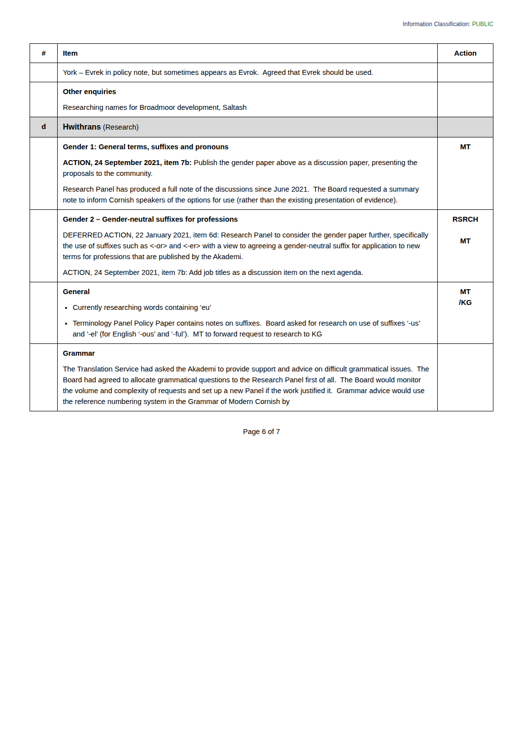Information Classification: PUBLIC
| # | Item | Action |
| --- | --- | --- |
| | York – Evrek in policy note, but sometimes appears as Evrok. Agreed that Evrek should be used. | |
| | Other enquiries Researching names for Broadmoor development, Saltash | |
| d | Hwithrans (Research) | |
| | Gender 1: General terms, suffixes and pronouns ACTION, 24 September 2021, item 7b: Publish the gender paper above as a discussion paper, presenting the proposals to the community. Research Panel has produced a full note of the discussions since June 2021. The Board requested a summary note to inform Cornish speakers of the options for use (rather than the existing presentation of evidence). | MT |
| | Gender 2 – Gender-neutral suffixes for professions DEFERRED ACTION, 22 January 2021, item 6d: Research Panel to consider the gender paper further, specifically the use of suffixes such as <-or> and <-er> with a view to agreeing a gender-neutral suffix for application to new terms for professions that are published by the Akademi. ACTION, 24 September 2021, item 7b: Add job titles as a discussion item on the next agenda. | RSRCH MT |
| | General Currently researching words containing ‘eu’ Terminology Panel Policy Paper contains notes on suffixes. Board asked for research on use of suffixes ‘-us’ and ‘-el’ (for English ‘-ous’ and ‘-ful’). MT to forward request to research to KG | MT /KG |
| | Grammar The Translation Service had asked the Akademi to provide support and advice on difficult grammatical issues. The Board had agreed to allocate grammatical questions to the Research Panel first of all. The Board would monitor the volume and complexity of requests and set up a new Panel if the work justified it. Grammar advice would use the reference numbering system in the Grammar of Modern Cornish by | |
Page 6 of 7